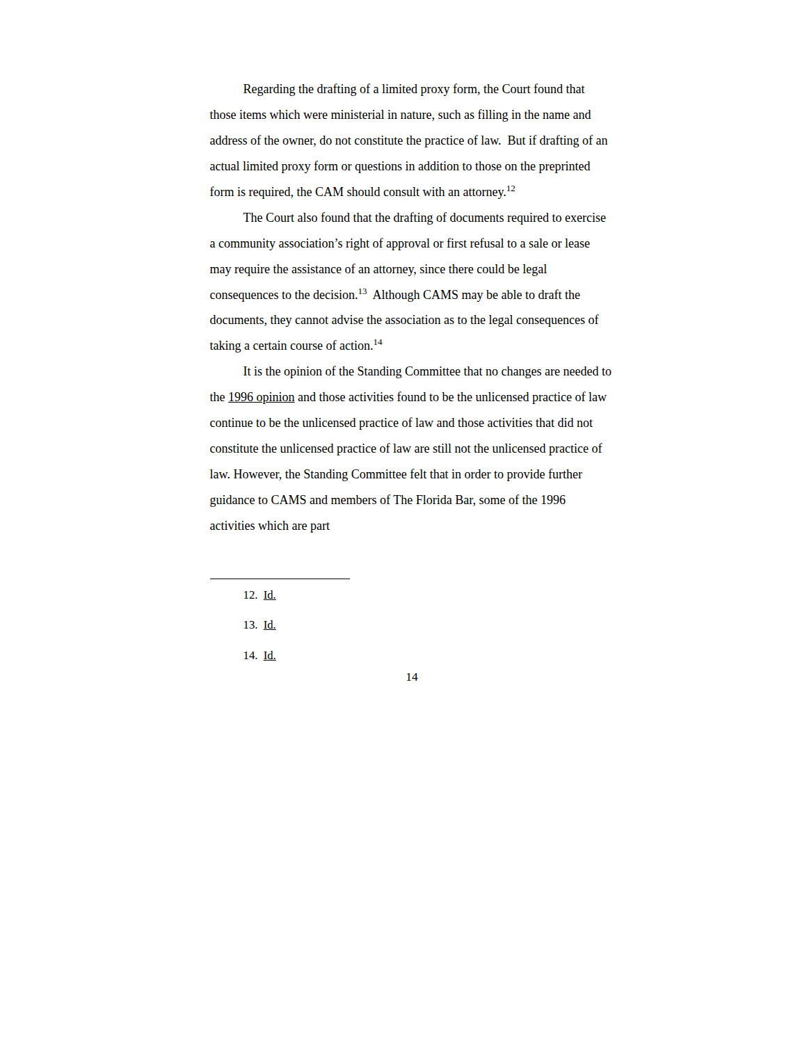Regarding the drafting of a limited proxy form, the Court found that those items which were ministerial in nature, such as filling in the name and address of the owner, do not constitute the practice of law. But if drafting of an actual limited proxy form or questions in addition to those on the preprinted form is required, the CAM should consult with an attorney.12
The Court also found that the drafting of documents required to exercise a community association’s right of approval or first refusal to a sale or lease may require the assistance of an attorney, since there could be legal consequences to the decision.13 Although CAMS may be able to draft the documents, they cannot advise the association as to the legal consequences of taking a certain course of action.14
It is the opinion of the Standing Committee that no changes are needed to the 1996 opinion and those activities found to be the unlicensed practice of law continue to be the unlicensed practice of law and those activities that did not constitute the unlicensed practice of law are still not the unlicensed practice of law. However, the Standing Committee felt that in order to provide further guidance to CAMS and members of The Florida Bar, some of the 1996 activities which are part
12. Id.
13. Id.
14. Id.
14